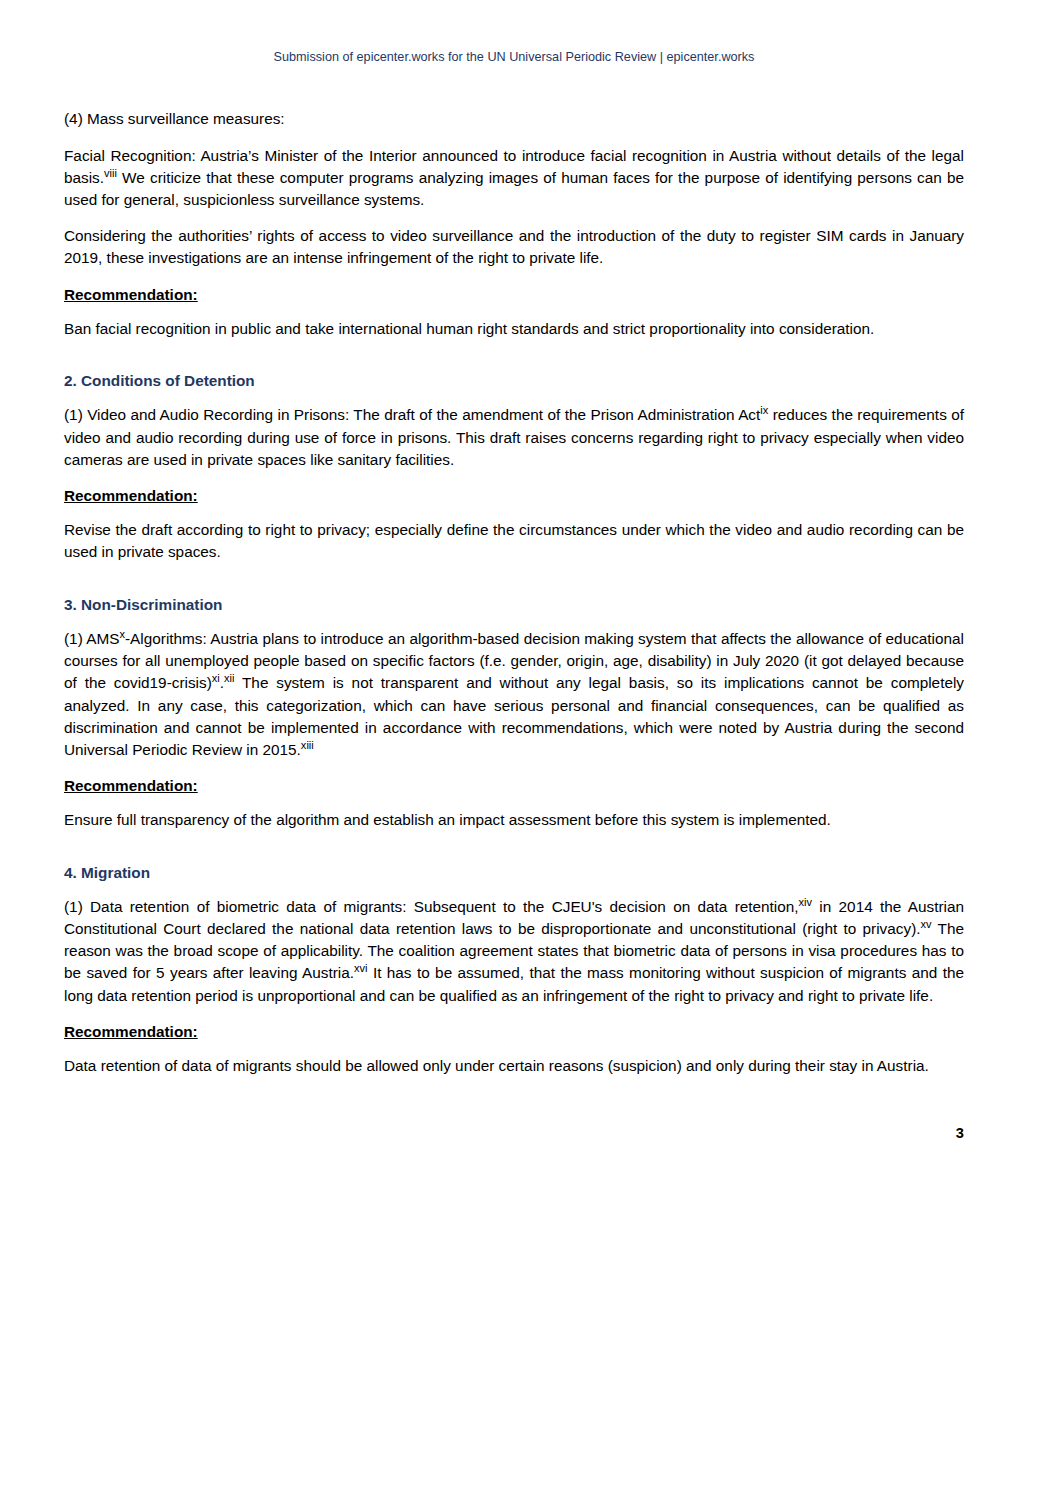Submission of epicenter.works for the UN Universal Periodic Review | epicenter.works
(4) Mass surveillance measures:
Facial Recognition: Austria’s Minister of the Interior announced to introduce facial recognition in Austria without details of the legal basis.viii We criticize that these computer programs analyzing images of human faces for the purpose of identifying persons can be used for general, suspicionless surveillance systems.
Considering the authorities’ rights of access to video surveillance and the introduction of the duty to register SIM cards in January 2019, these investigations are an intense infringement of the right to private life.
Recommendation:
Ban facial recognition in public and take international human right standards and strict proportionality into consideration.
2. Conditions of Detention
(1) Video and Audio Recording in Prisons: The draft of the amendment of the Prison Administration Actix reduces the requirements of video and audio recording during use of force in prisons. This draft raises concerns regarding right to privacy especially when video cameras are used in private spaces like sanitary facilities.
Recommendation:
Revise the draft according to right to privacy; especially define the circumstances under which the video and audio recording can be used in private spaces.
3. Non-Discrimination
(1) AMSx-Algorithms: Austria plans to introduce an algorithm-based decision making system that affects the allowance of educational courses for all unemployed people based on specific factors (f.e. gender, origin, age, disability) in July 2020 (it got delayed because of the covid19-crisis)xi.xii The system is not transparent and without any legal basis, so its implications cannot be completely analyzed. In any case, this categorization, which can have serious personal and financial consequences, can be qualified as discrimination and cannot be implemented in accordance with recommendations, which were noted by Austria during the second Universal Periodic Review in 2015.xiii
Recommendation:
Ensure full transparency of the algorithm and establish an impact assessment before this system is implemented.
4. Migration
(1) Data retention of biometric data of migrants: Subsequent to the CJEU's decision on data retention,xiv in 2014 the Austrian Constitutional Court declared the national data retention laws to be disproportionate and unconstitutional (right to privacy).xv The reason was the broad scope of applicability. The coalition agreement states that biometric data of persons in visa procedures has to be saved for 5 years after leaving Austria.xvi It has to be assumed, that the mass monitoring without suspicion of migrants and the long data retention period is unproportional and can be qualified as an infringement of the right to privacy and right to private life.
Recommendation:
Data retention of data of migrants should be allowed only under certain reasons (suspicion) and only during their stay in Austria.
3